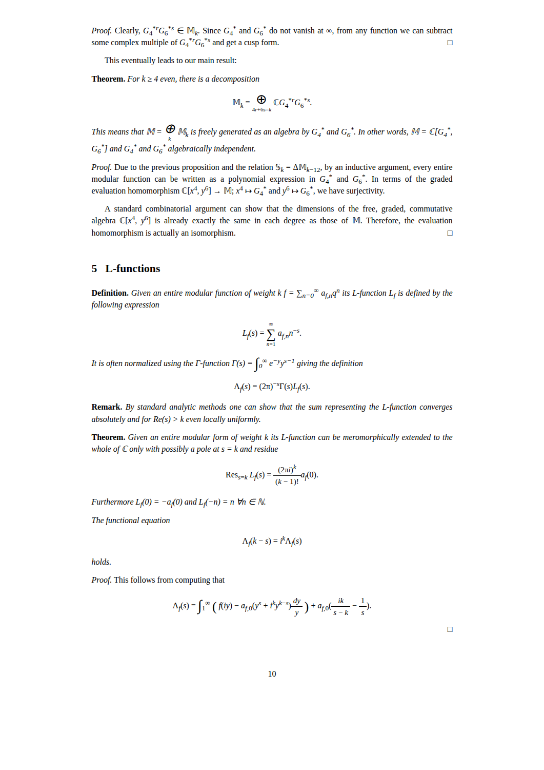Proof. Clearly, G4*rG6*s ∈ 𝕄k. Since G4* and G6* do not vanish at ∞, from any function we can subtract some complex multiple of G4*rG6*s and get a cusp form. □
This eventually leads to our main result:
Theorem. For k ≥ 4 even, there is a decomposition
𝕄k = ⊕4r+6s=k ℂG4*rG6*s.
This means that 𝕄 = ⊕k 𝕄k is freely generated as an algebra by G4* and G6*. In other words, 𝕄 = ℂ[G4*, G6*] and G4* and G6* algebraically independent.
Proof. Due to the previous proposition and the relation 𝕊k = Δ𝕄k−12, by an inductive argument, every entire modular function can be written as a polynomial expression in G4* and G6*. In terms of the graded evaluation homomorphism ℂ[x4, y6] → 𝕄; x4 ↦ G4* and y6 ↦ G6*, we have surjectivity.
A standard combinatorial argument can show that the dimensions of the free, graded, commutative algebra ℂ[x4, y6] is already exactly the same in each degree as those of 𝕄. Therefore, the evaluation homomorphism is actually an isomorphism. □
5 L-functions
Definition. Given an entire modular function of weight k f = ∑n=0∞ af,nqn its L-function Lf is defined by the following expression
Lf(s) = ∞∑n=1 af,nn−s.
It is often normalized using the Γ-function Γ(s) = ∫0∞ e−yys−1 giving the definition
Λf(s) = (2π)−sΓ(s)Lf(s).
Remark. By standard analytic methods one can show that the sum representing the L-function converges absolutely and for Re(s) > k even locally uniformly.
Theorem. Given an entire modular form of weight k its L-function can be meromorphically extended to the whole of ℂ only with possibly a pole at s = k and residue
Ress=k Lf(s) = (2πi)k(k − 1)!af(0).
Furthermore Lf(0) = −af(0) and Lf(−n) = n ∀n ∈ ℕ.
The functional equation
Λf(k − s) = ikΛf(s)
holds.
Proof. This follows from computing that
Λf(s) = ∫1∞ ( f(iy) − af,0(ys + ikyk−s)dy y ) + af,0(ik s − k − 1 s).
□
10